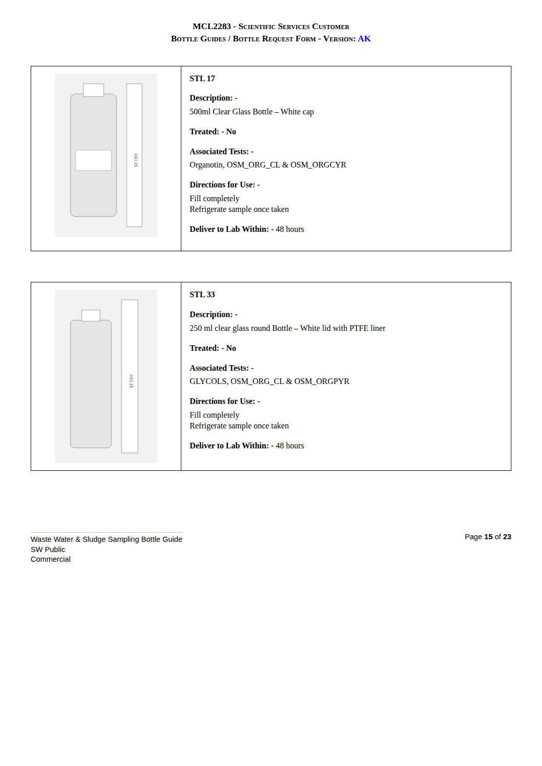MCL2283 - Scientific Services Customer
Bottle Guides / Bottle Request Form - Version: AK
| | STL 17 Description: - 500ml Clear Glass Bottle – White cap Treated: - No Associated Tests: - Organotin, OSM_ORG_CL & OSM_ORGCYR Directions for Use: - Fill completely Refrigerate sample once taken Deliver to Lab Within: - 48 hours |
| | STL 33 Description: - 250 ml clear glass round Bottle – White lid with PTFE liner Treated: - No Associated Tests: - GLYCOLS, OSM_ORG_CL & OSM_ORGPYR Directions for Use: - Fill completely Refrigerate sample once taken Deliver to Lab Within: - 48 hours |
Waste Water & Sludge Sampling Bottle Guide
SW Public
Commercial
Page 15 of 23